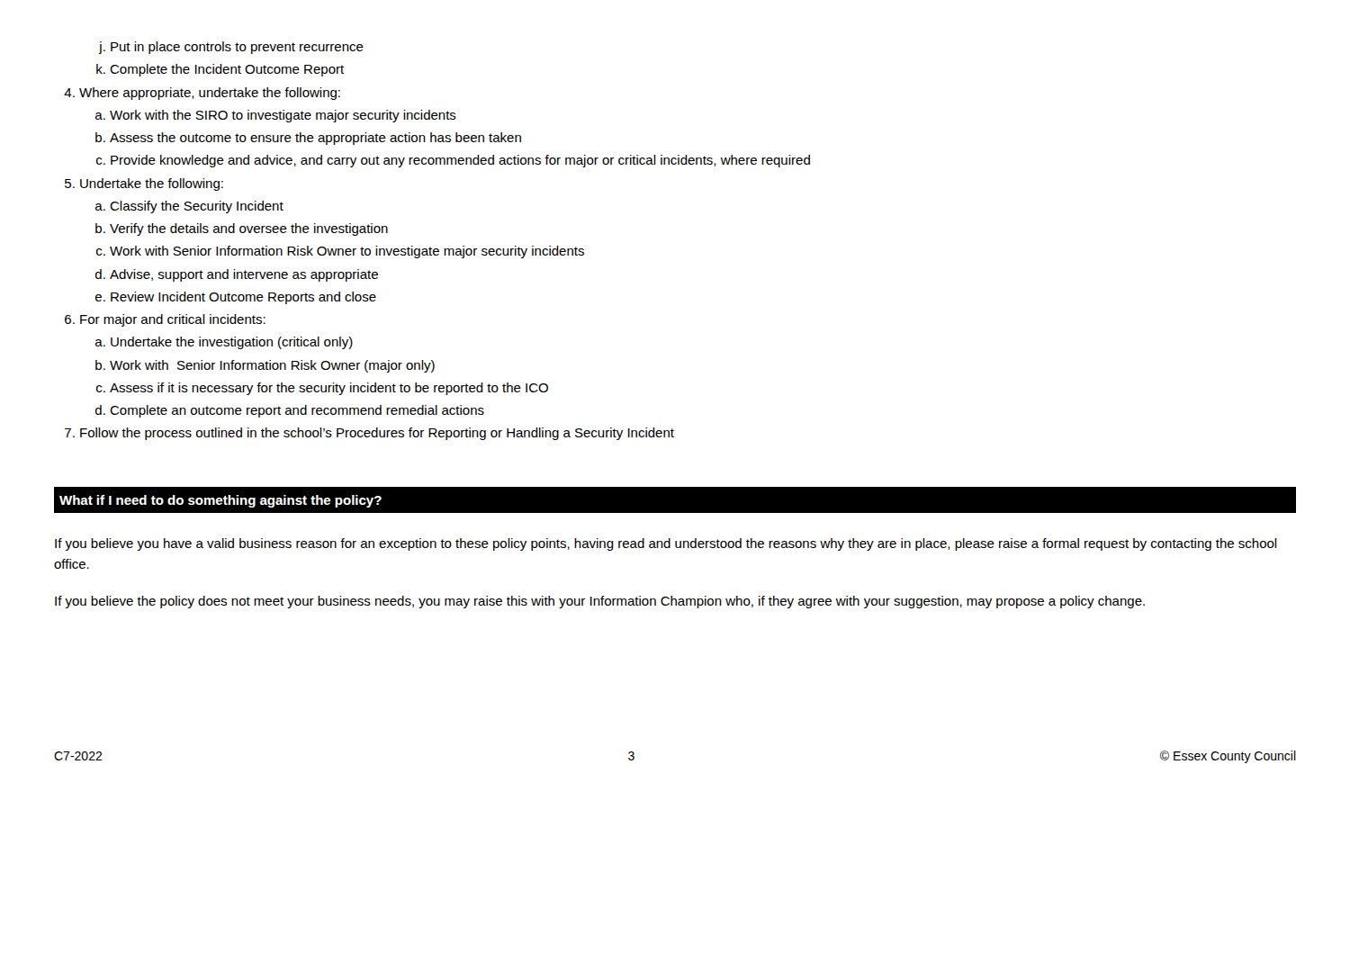Put in place controls to prevent recurrence
Complete the Incident Outcome Report
Where appropriate, undertake the following:
Work with the SIRO to investigate major security incidents
Assess the outcome to ensure the appropriate action has been taken
Provide knowledge and advice, and carry out any recommended actions for major or critical incidents, where required
Undertake the following:
Classify the Security Incident
Verify the details and oversee the investigation
Work with Senior Information Risk Owner to investigate major security incidents
Advise, support and intervene as appropriate
Review Incident Outcome Reports and close
For major and critical incidents:
Undertake the investigation (critical only)
Work with Senior Information Risk Owner (major only)
Assess if it is necessary for the security incident to be reported to the ICO
Complete an outcome report and recommend remedial actions
Follow the process outlined in the school’s Procedures for Reporting or Handling a Security Incident
What if I need to do something against the policy?
If you believe you have a valid business reason for an exception to these policy points, having read and understood the reasons why they are in place, please raise a formal request by contacting the school office.
If you believe the policy does not meet your business needs, you may raise this with your Information Champion who, if they agree with your suggestion, may propose a policy change.
C7-2022
3
© Essex County Council